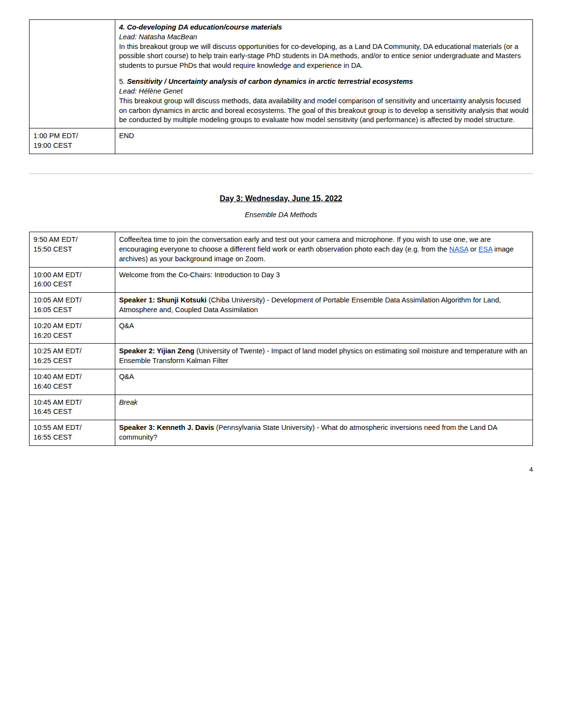| | 4. Co-developing DA education/course materials Lead: Natasha MacBean In this breakout group we will discuss opportunities for co-developing, as a Land DA Community, DA educational materials (or a possible short course) to help train early-stage PhD students in DA methods, and/or to entice senior undergraduate and Masters students to pursue PhDs that would require knowledge and experience in DA. 5. Sensitivity / Uncertainty analysis of carbon dynamics in arctic terrestrial ecosystems Lead: Hélène Genet This breakout group will discuss methods, data availability and model comparison of sensitivity and uncertainty analysis focused on carbon dynamics in arctic and boreal ecosystems. The goal of this breakout group is to develop a sensitivity analysis that would be conducted by multiple modeling groups to evaluate how model sensitivity (and performance) is affected by model structure. |
| 1:00 PM EDT/ 19:00 CEST | END |
Day 3: Wednesday, June 15, 2022
Ensemble DA Methods
| 9:50 AM EDT/ 15:50 CEST | Coffee/tea time to join the conversation early and test out your camera and microphone. If you wish to use one, we are encouraging everyone to choose a different field work or earth observation photo each day (e.g. from the NASA or ESA image archives) as your background image on Zoom. |
| 10:00 AM EDT/ 16:00 CEST | Welcome from the Co-Chairs: Introduction to Day 3 |
| 10:05 AM EDT/ 16:05 CEST | Speaker 1: Shunji Kotsuki (Chiba University) - Development of Portable Ensemble Data Assimilation Algorithm for Land, Atmosphere and, Coupled Data Assimilation |
| 10:20 AM EDT/ 16:20 CEST | Q&A |
| 10:25 AM EDT/ 16:25 CEST | Speaker 2: Yijian Zeng (University of Twente) - Impact of land model physics on estimating soil moisture and temperature with an Ensemble Transform Kalman Filter |
| 10:40 AM EDT/ 16:40 CEST | Q&A |
| 10:45 AM EDT/ 16:45 CEST | Break |
| 10:55 AM EDT/ 16:55 CEST | Speaker 3: Kenneth J. Davis (Pennsylvania State University) - What do atmospheric inversions need from the Land DA community? |
4